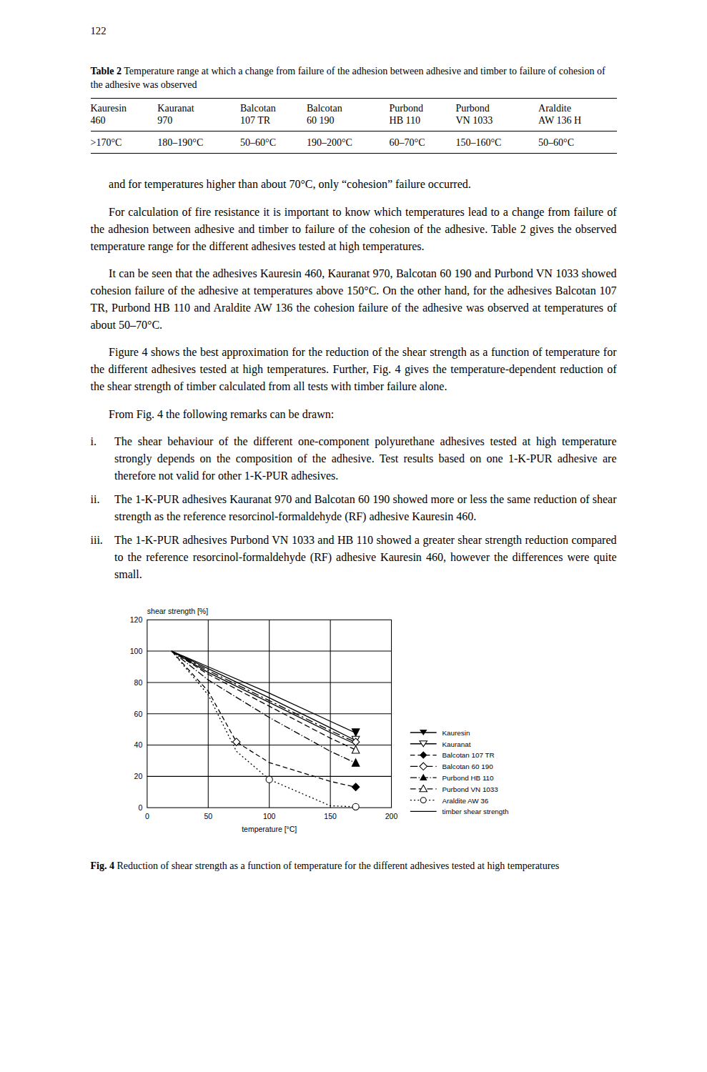122
Table 2 Temperature range at which a change from failure of the adhesion between adhesive and timber to failure of cohesion of the adhesive was observed
| Kauresin 460 | Kauranat 970 | Balcotan 107 TR | Balcotan 60 190 | Purbond HB 110 | Purbond VN 1033 | Araldite AW 136 H |
| --- | --- | --- | --- | --- | --- | --- |
| >170°C | 180–190°C | 50–60°C | 190–200°C | 60–70°C | 150–160°C | 50–60°C |
and for temperatures higher than about 70°C, only “cohesion” failure occurred.
For calculation of fire resistance it is important to know which temperatures lead to a change from failure of the adhesion between adhesive and timber to failure of the cohesion of the adhesive. Table 2 gives the observed temperature range for the different adhesives tested at high temperatures.
It can be seen that the adhesives Kauresin 460, Kauranat 970, Balcotan 60 190 and Purbond VN 1033 showed cohesion failure of the adhesive at temperatures above 150°C. On the other hand, for the adhesives Balcotan 107 TR, Purbond HB 110 and Araldite AW 136 the cohesion failure of the adhesive was observed at temperatures of about 50–70°C.
Figure 4 shows the best approximation for the reduction of the shear strength as a function of temperature for the different adhesives tested at high temperatures. Further, Fig. 4 gives the temperature-dependent reduction of the shear strength of timber calculated from all tests with timber failure alone.
From Fig. 4 the following remarks can be drawn:
i. The shear behaviour of the different one-component polyurethane adhesives tested at high temperature strongly depends on the composition of the adhesive. Test results based on one 1-K-PUR adhesive are therefore not valid for other 1-K-PUR adhesives.
ii. The 1-K-PUR adhesives Kauranat 970 and Balcotan 60 190 showed more or less the same reduction of shear strength as the reference resorcinol-formaldehyde (RF) adhesive Kauresin 460.
iii. The 1-K-PUR adhesives Purbond VN 1033 and HB 110 showed a greater shear strength reduction compared to the reference resorcinol-formaldehyde (RF) adhesive Kauresin 460, however the differences were quite small.
shear strength [%] 120 100 80 60 40 20 0 0 50 100 150 200 temperature [°C] Kauresin Kauranat Balcotan 107 TR Balcotan 60 190 Purbond HB 110 Purbond VN 1033 Araldite AW 36 timber shear strength
Fig. 4 Reduction of shear strength as a function of temperature for the different adhesives tested at high temperatures